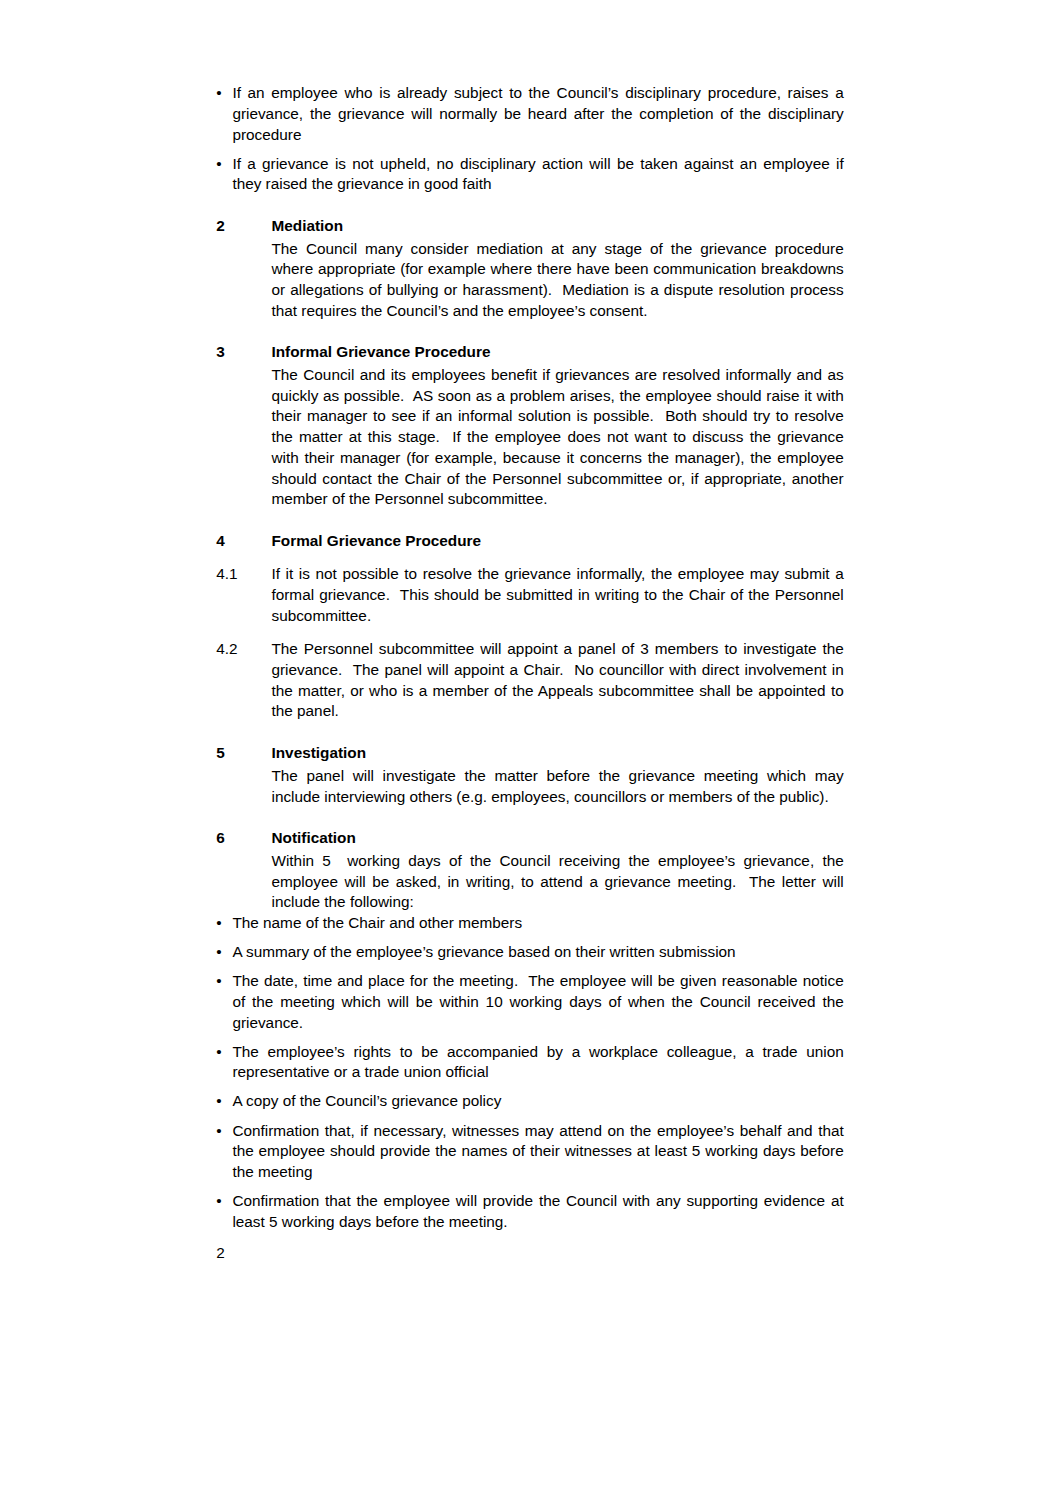If an employee who is already subject to the Council’s disciplinary procedure, raises a grievance, the grievance will normally be heard after the completion of the disciplinary procedure
If a grievance is not upheld, no disciplinary action will be taken against an employee if they raised the grievance in good faith
2 Mediation
The Council many consider mediation at any stage of the grievance procedure where appropriate (for example where there have been communication breakdowns or allegations of bullying or harassment). Mediation is a dispute resolution process that requires the Council’s and the employee’s consent.
3 Informal Grievance Procedure
The Council and its employees benefit if grievances are resolved informally and as quickly as possible. AS soon as a problem arises, the employee should raise it with their manager to see if an informal solution is possible. Both should try to resolve the matter at this stage. If the employee does not want to discuss the grievance with their manager (for example, because it concerns the manager), the employee should contact the Chair of the Personnel subcommittee or, if appropriate, another member of the Personnel subcommittee.
4 Formal Grievance Procedure
4.1 If it is not possible to resolve the grievance informally, the employee may submit a formal grievance. This should be submitted in writing to the Chair of the Personnel subcommittee.
4.2 The Personnel subcommittee will appoint a panel of 3 members to investigate the grievance. The panel will appoint a Chair. No councillor with direct involvement in the matter, or who is a member of the Appeals subcommittee shall be appointed to the panel.
5 Investigation
The panel will investigate the matter before the grievance meeting which may include interviewing others (e.g. employees, councillors or members of the public).
6 Notification
Within 5 working days of the Council receiving the employee’s grievance, the employee will be asked, in writing, to attend a grievance meeting. The letter will include the following:
The name of the Chair and other members
A summary of the employee’s grievance based on their written submission
The date, time and place for the meeting. The employee will be given reasonable notice of the meeting which will be within 10 working days of when the Council received the grievance.
The employee’s rights to be accompanied by a workplace colleague, a trade union representative or a trade union official
A copy of the Council’s grievance policy
Confirmation that, if necessary, witnesses may attend on the employee’s behalf and that the employee should provide the names of their witnesses at least 5 working days before the meeting
Confirmation that the employee will provide the Council with any supporting evidence at least 5 working days before the meeting.
2